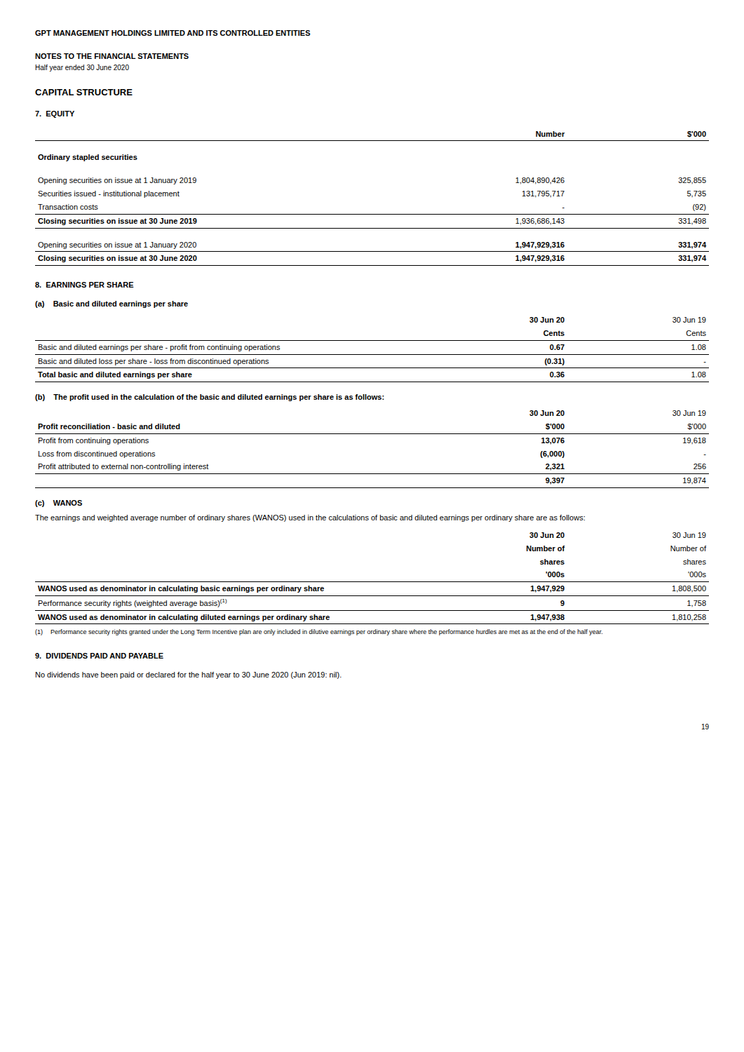GPT MANAGEMENT HOLDINGS LIMITED AND ITS CONTROLLED ENTITIES
NOTES TO THE FINANCIAL STATEMENTS
Half year ended 30 June 2020
CAPITAL STRUCTURE
7. EQUITY
| | Number | $'000 |
| Ordinary stapled securities | | |
| Opening securities on issue at 1 January 2019 | 1,804,890,426 | 325,855 |
| Securities issued - institutional placement | 131,795,717 | 5,735 |
| Transaction costs | - | (92) |
| Closing securities on issue at 30 June 2019 | 1,936,686,143 | 331,498 |
| Opening securities on issue at 1 January 2020 | 1,947,929,316 | 331,974 |
| Closing securities on issue at 30 June 2020 | 1,947,929,316 | 331,974 |
8. EARNINGS PER SHARE
(a) Basic and diluted earnings per share
| | 30 Jun 20 | 30 Jun 19 |
| | Cents | Cents |
| Basic and diluted earnings per share - profit from continuing operations | 0.67 | 1.08 |
| Basic and diluted loss per share - loss from discontinued operations | (0.31) | - |
| Total basic and diluted earnings per share | 0.36 | 1.08 |
(b) The profit used in the calculation of the basic and diluted earnings per share is as follows:
| | 30 Jun 20 | 30 Jun 19 |
| Profit reconciliation - basic and diluted | $'000 | $'000 |
| Profit from continuing operations | 13,076 | 19,618 |
| Loss from discontinued operations | (6,000) | - |
| Profit attributed to external non-controlling interest | 2,321 | 256 |
| | 9,397 | 19,874 |
(c) WANOS
The earnings and weighted average number of ordinary shares (WANOS) used in the calculations of basic and diluted earnings per ordinary share are as follows:
| | 30 Jun 20 | 30 Jun 19 |
| | Number of | Number of |
| | shares | shares |
| | '000s | '000s |
| WANOS used as denominator in calculating basic earnings per ordinary share | 1,947,929 | 1,808,500 |
| Performance security rights (weighted average basis) (1) | 9 | 1,758 |
| WANOS used as denominator in calculating diluted earnings per ordinary share | 1,947,938 | 1,810,258 |
(1) Performance security rights granted under the Long Term Incentive plan are only included in dilutive earnings per ordinary share where the performance hurdles are met as at the end of the half year.
9. DIVIDENDS PAID AND PAYABLE
No dividends have been paid or declared for the half year to 30 June 2020 (Jun 2019: nil).
19